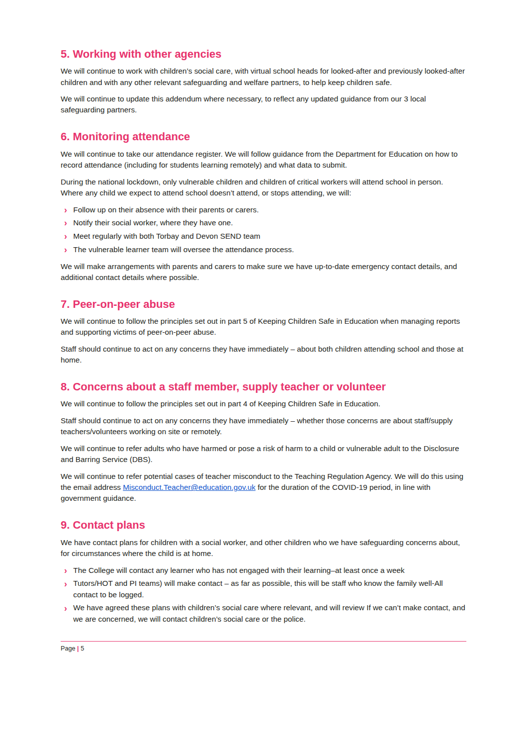5. Working with other agencies
We will continue to work with children’s social care, with virtual school heads for looked-after and previously looked-after children and with any other relevant safeguarding and welfare partners, to help keep children safe.
We will continue to update this addendum where necessary, to reflect any updated guidance from our 3 local safeguarding partners.
6. Monitoring attendance
We will continue to take our attendance register. We will follow guidance from the Department for Education on how to record attendance (including for students learning remotely) and what data to submit.
During the national lockdown, only vulnerable children and children of critical workers will attend school in person. Where any child we expect to attend school doesn’t attend, or stops attending, we will:
Follow up on their absence with their parents or carers.
Notify their social worker, where they have one.
Meet regularly with both Torbay and Devon SEND team
The vulnerable learner team will oversee the attendance process.
We will make arrangements with parents and carers to make sure we have up-to-date emergency contact details, and additional contact details where possible.
7. Peer-on-peer abuse
We will continue to follow the principles set out in part 5 of Keeping Children Safe in Education when managing reports and supporting victims of peer-on-peer abuse.
Staff should continue to act on any concerns they have immediately – about both children attending school and those at home.
8. Concerns about a staff member, supply teacher or volunteer
We will continue to follow the principles set out in part 4 of Keeping Children Safe in Education.
Staff should continue to act on any concerns they have immediately – whether those concerns are about staff/supply teachers/volunteers working on site or remotely.
We will continue to refer adults who have harmed or pose a risk of harm to a child or vulnerable adult to the Disclosure and Barring Service (DBS).
We will continue to refer potential cases of teacher misconduct to the Teaching Regulation Agency. We will do this using the email address Misconduct.Teacher@education.gov.uk for the duration of the COVID-19 period, in line with government guidance.
9. Contact plans
We have contact plans for children with a social worker, and other children who we have safeguarding concerns about, for circumstances where the child is at home.
The College will contact any learner who has not engaged with their learning–at least once a week
Tutors/HOT and PI teams) will make contact – as far as possible, this will be staff who know the family well-All contact to be logged.
We have agreed these plans with children’s social care where relevant, and will review If we can’t make contact, and we are concerned, we will contact children’s social care or the police.
Page | 5